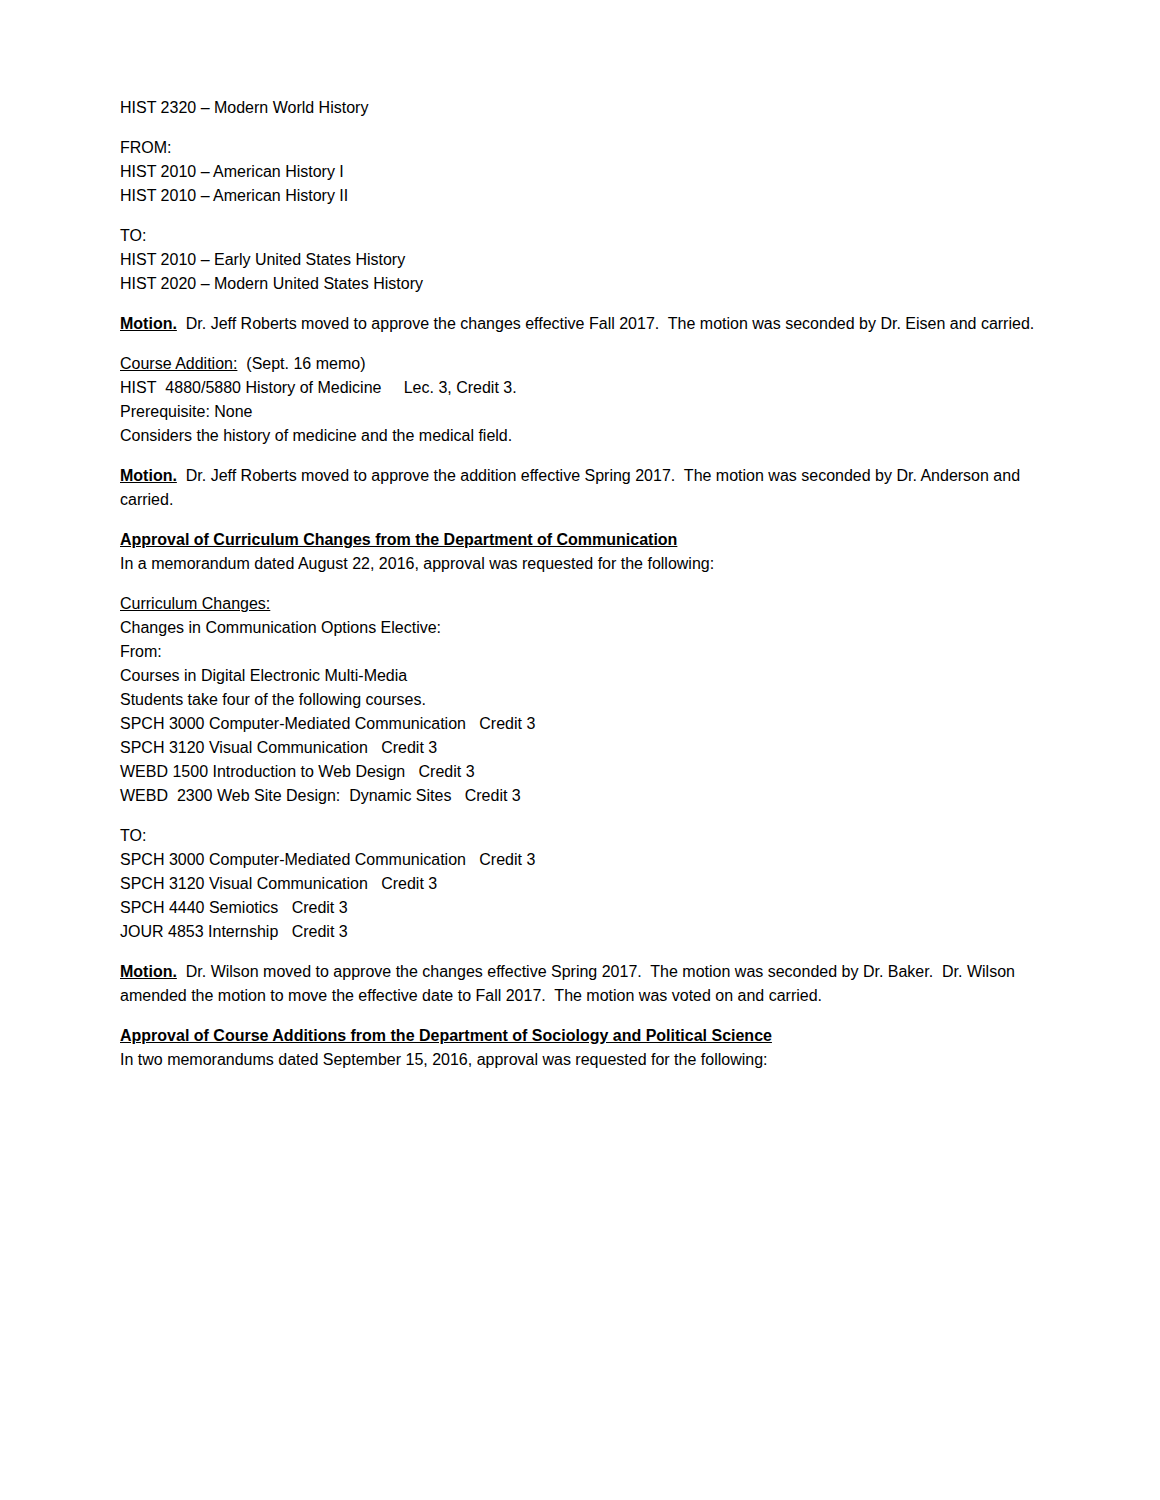HIST 2320 – Modern World History
FROM:
HIST 2010 – American History I
HIST 2010 – American History II
TO:
HIST 2010 – Early United States History
HIST 2020 – Modern United States History
Motion. Dr. Jeff Roberts moved to approve the changes effective Fall 2017. The motion was seconded by Dr. Eisen and carried.
Course Addition: (Sept. 16 memo)
HIST 4880/5880 History of Medicine Lec. 3, Credit 3.
Prerequisite: None
Considers the history of medicine and the medical field.
Motion. Dr. Jeff Roberts moved to approve the addition effective Spring 2017. The motion was seconded by Dr. Anderson and carried.
Approval of Curriculum Changes from the Department of Communication
In a memorandum dated August 22, 2016, approval was requested for the following:
Curriculum Changes:
Changes in Communication Options Elective:
From:
Courses in Digital Electronic Multi-Media
Students take four of the following courses.
SPCH 3000 Computer-Mediated Communication Credit 3
SPCH 3120 Visual Communication Credit 3
WEBD 1500 Introduction to Web Design Credit 3
WEBD 2300 Web Site Design: Dynamic Sites Credit 3
TO:
SPCH 3000 Computer-Mediated Communication Credit 3
SPCH 3120 Visual Communication Credit 3
SPCH 4440 Semiotics Credit 3
JOUR 4853 Internship Credit 3
Motion. Dr. Wilson moved to approve the changes effective Spring 2017. The motion was seconded by Dr. Baker. Dr. Wilson amended the motion to move the effective date to Fall 2017. The motion was voted on and carried.
Approval of Course Additions from the Department of Sociology and Political Science
In two memorandums dated September 15, 2016, approval was requested for the following: